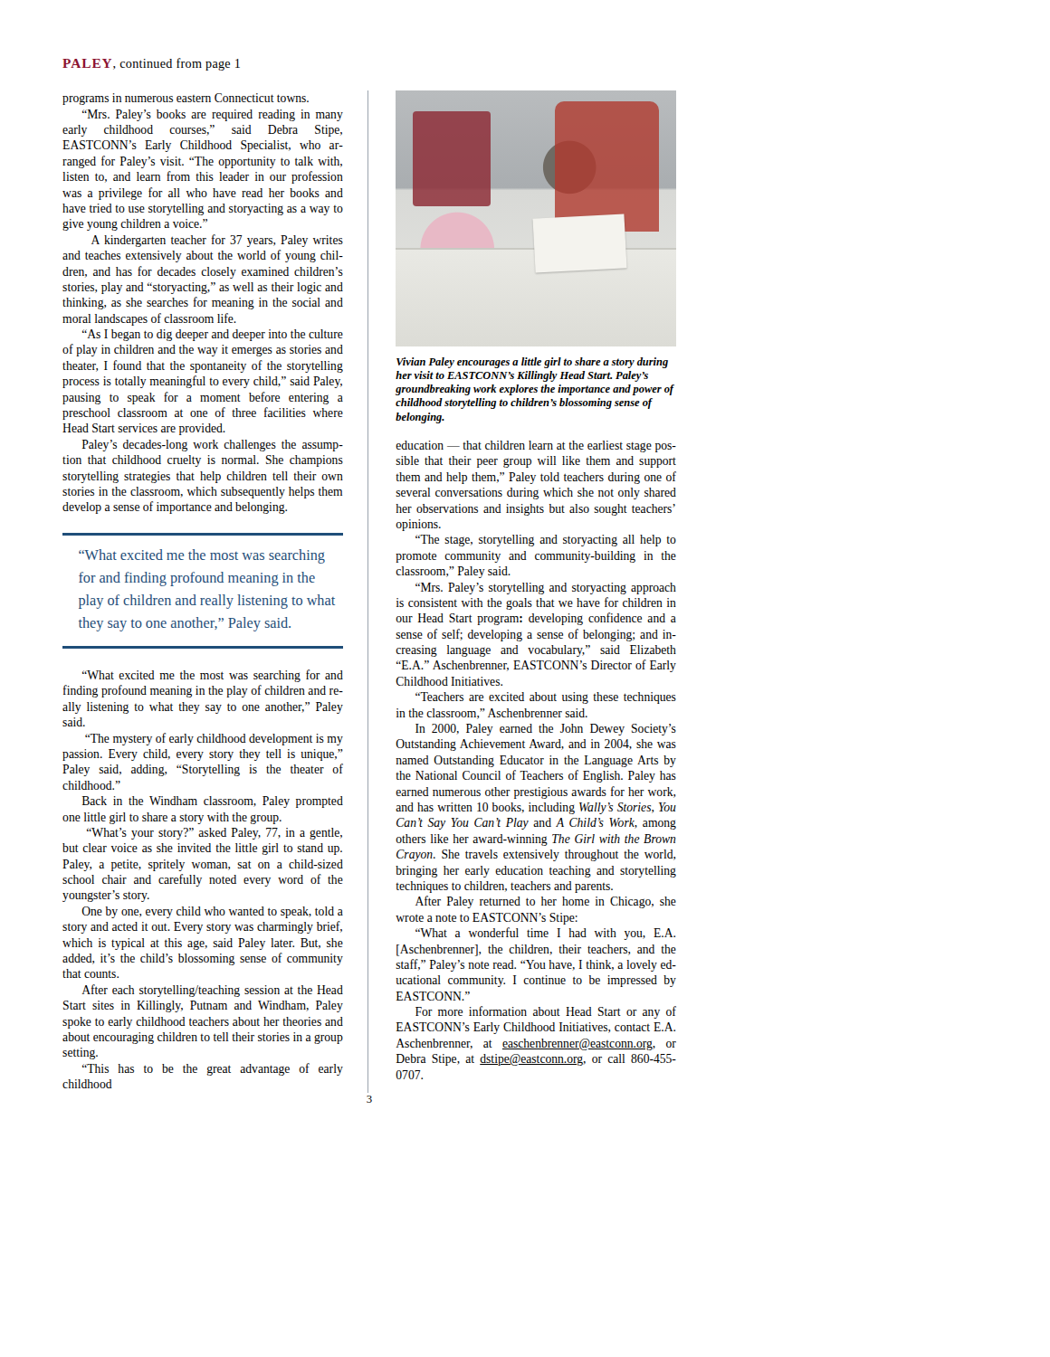PALEY, continued from page 1
programs in numerous eastern Connecticut towns.
“Mrs. Paley’s books are required reading in many early childhood courses,” said Debra Stipe, EASTCONN’s Early Childhood Specialist, who arranged for Paley’s visit. “The opportunity to talk with, listen to, and learn from this leader in our profession was a privilege for all who have read her books and have tried to use storytelling and storyacting as a way to give young children a voice.”
A kindergarten teacher for 37 years, Paley writes and teaches extensively about the world of young children, and has for decades closely examined children’s stories, play and “storyacting,” as well as their logic and thinking, as she searches for meaning in the social and moral landscapes of classroom life.
“As I began to dig deeper and deeper into the culture of play in children and the way it emerges as stories and theater, I found that the spontaneity of the storytelling process is totally meaningful to every child,” said Paley, pausing to speak for a moment before entering a preschool classroom at one of three facilities where Head Start services are provided.
Paley’s decades-long work challenges the assumption that childhood cruelty is normal. She champions storytelling strategies that help children tell their own stories in the classroom, which subsequently helps them develop a sense of importance and belonging.
“What excited me the most was searching for and finding profound meaning in the play of children and really listening to what they say to one another,” Paley said.
“What excited me the most was searching for and finding profound meaning in the play of children and really listening to what they say to one another,” Paley said.
“The mystery of early childhood development is my passion. Every child, every story they tell is unique,” Paley said, adding, “Storytelling is the theater of childhood.”
Back in the Windham classroom, Paley prompted one little girl to share a story with the group.
“What’s your story?” asked Paley, 77, in a gentle, but clear voice as she invited the little girl to stand up. Paley, a petite, spritely woman, sat on a child-sized school chair and carefully noted every word of the youngster’s story.
One by one, every child who wanted to speak, told a story and acted it out. Every story was charmingly brief, which is typical at this age, said Paley later. But, she added, it’s the child’s blossoming sense of community that counts.
After each storytelling/teaching session at the Head Start sites in Killingly, Putnam and Windham, Paley spoke to early childhood teachers about her theories and about encouraging children to tell their stories in a group setting.
“This has to be the great advantage of early childhood
Vivian Paley encourages a little girl to share a story during her visit to EASTCONN’s Killingly Head Start. Paley’s groundbreaking work explores the importance and power of childhood storytelling to children’s blossoming sense of belonging.
education — that children learn at the earliest stage possible that their peer group will like them and support them and help them,” Paley told teachers during one of several conversations during which she not only shared her observations and insights but also sought teachers’ opinions.
“The stage, storytelling and storyacting all help to promote community and community-building in the classroom,” Paley said.
“Mrs. Paley’s storytelling and storyacting approach is consistent with the goals that we have for children in our Head Start program: developing confidence and a sense of self; developing a sense of belonging; and increasing language and vocabulary,” said Elizabeth “E.A.” Aschenbrenner, EASTCONN’s Director of Early Childhood Initiatives.
“Teachers are excited about using these techniques in the classroom,” Aschenbrenner said.
In 2000, Paley earned the John Dewey Society’s Outstanding Achievement Award, and in 2004, she was named Outstanding Educator in the Language Arts by the National Council of Teachers of English. Paley has earned numerous other prestigious awards for her work, and has written 10 books, including Wally’s Stories, You Can’t Say You Can’t Play and A Child’s Work, among others like her award-winning The Girl with the Brown Crayon. She travels extensively throughout the world, bringing her early education teaching and storytelling techniques to children, teachers and parents.
After Paley returned to her home in Chicago, she wrote a note to EASTCONN’s Stipe:
“What a wonderful time I had with you, E.A. [Aschenbrenner], the children, their teachers, and the staff,” Paley’s note read. “You have, I think, a lovely educational community. I continue to be impressed by EASTCONN.”
For more information about Head Start or any of EASTCONN’s Early Childhood Initiatives, contact E.A. Aschenbrenner, at easchenbrenner@eastconn.org, or Debra Stipe, at dstipe@eastconn.org, or call 860-455-0707.
3